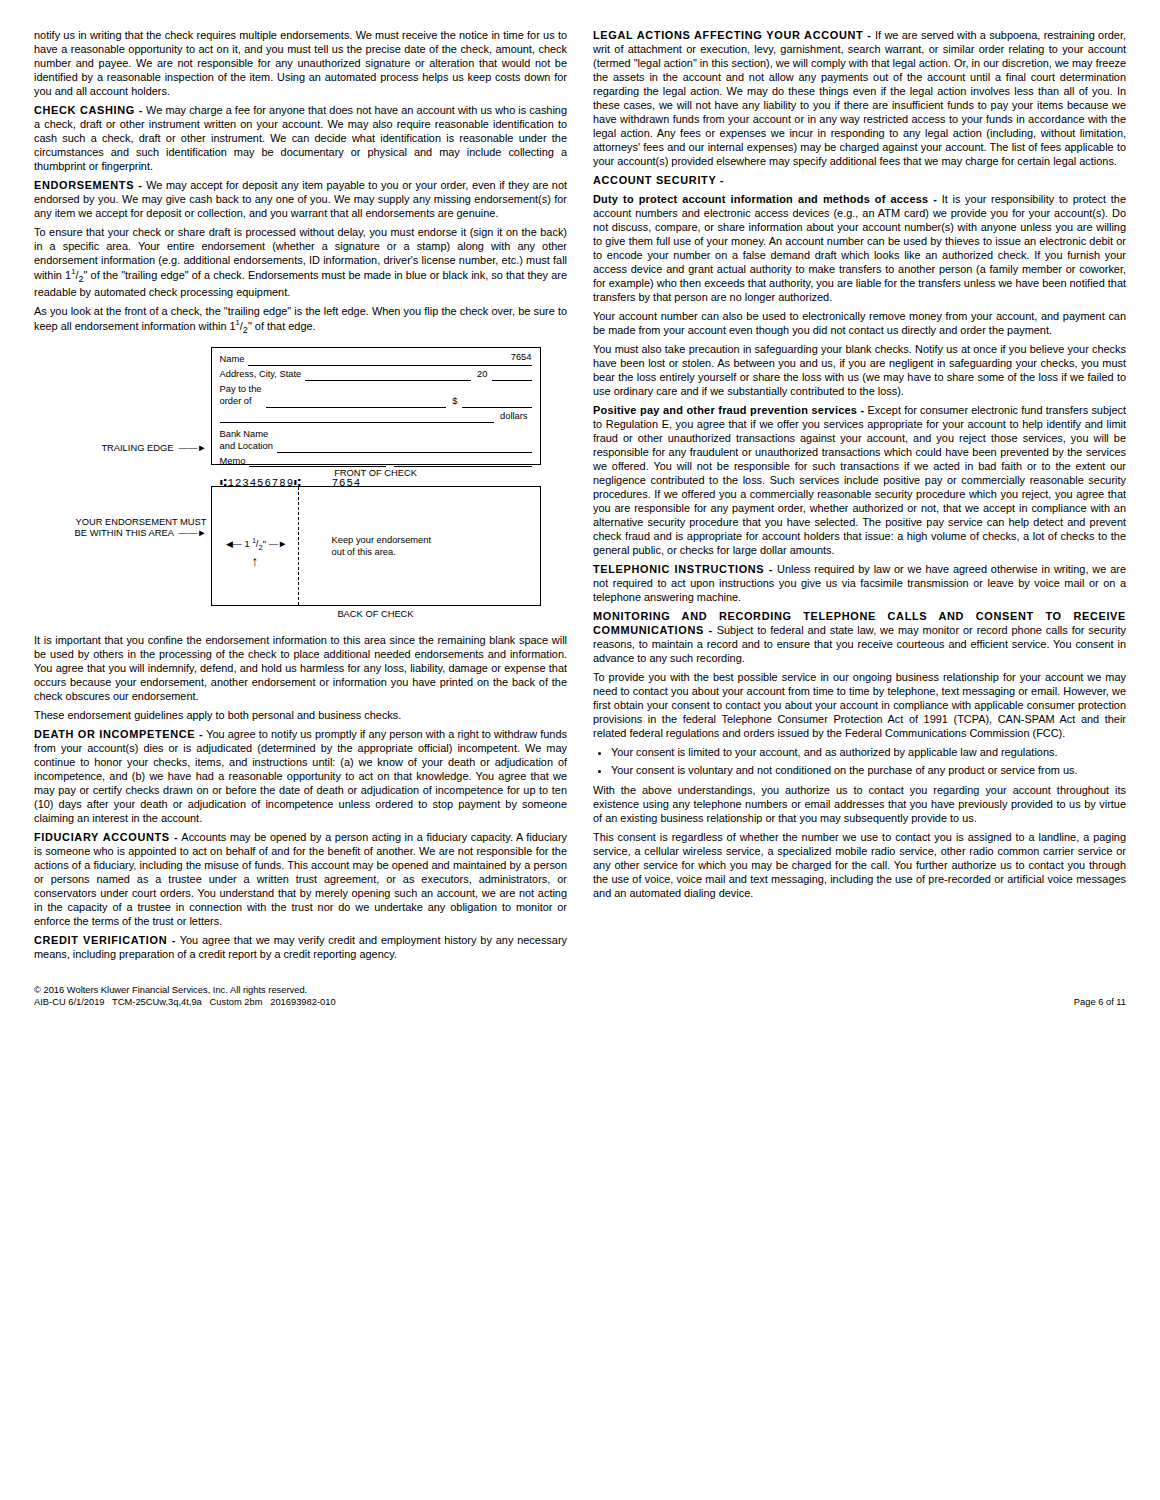notify us in writing that the check requires multiple endorsements. We must receive the notice in time for us to have a reasonable opportunity to act on it, and you must tell us the precise date of the check, amount, check number and payee. We are not responsible for any unauthorized signature or alteration that would not be identified by a reasonable inspection of the item. Using an automated process helps us keep costs down for you and all account holders.
CHECK CASHING - We may charge a fee for anyone that does not have an account with us who is cashing a check, draft or other instrument written on your account. We may also require reasonable identification to cash such a check, draft or other instrument. We can decide what identification is reasonable under the circumstances and such identification may be documentary or physical and may include collecting a thumbprint or fingerprint.
ENDORSEMENTS - We may accept for deposit any item payable to you or your order, even if they are not endorsed by you. We may give cash back to any one of you. We may supply any missing endorsement(s) for any item we accept for deposit or collection, and you warrant that all endorsements are genuine.
To ensure that your check or share draft is processed without delay, you must endorse it (sign it on the back) in a specific area. Your entire endorsement (whether a signature or a stamp) along with any other endorsement information (e.g. additional endorsements, ID information, driver's license number, etc.) must fall within 11/2" of the "trailing edge" of a check. Endorsements must be made in blue or black ink, so that they are readable by automated check processing equipment.
As you look at the front of a check, the "trailing edge" is the left edge. When you flip the check over, be sure to keep all endorsement information within 11/2" of that edge.
TRAILING EDGE ——►
YOUR ENDORSEMENT MUST
BE WITHIN THIS AREA ——►
7654
Name
Address, City, State 20
Pay to the
order of $
dollars
Bank Name
and Location
Memo
⑆123456789⑆ 7654
FRONT OF CHECK
◀— 1 1/2" —►
Keep your endorsement
out of this area.
↑
BACK OF CHECK
It is important that you confine the endorsement information to this area since the remaining blank space will be used by others in the processing of the check to place additional needed endorsements and information. You agree that you will indemnify, defend, and hold us harmless for any loss, liability, damage or expense that occurs because your endorsement, another endorsement or information you have printed on the back of the check obscures our endorsement.
These endorsement guidelines apply to both personal and business checks.
DEATH OR INCOMPETENCE - You agree to notify us promptly if any person with a right to withdraw funds from your account(s) dies or is adjudicated (determined by the appropriate official) incompetent. We may continue to honor your checks, items, and instructions until: (a) we know of your death or adjudication of incompetence, and (b) we have had a reasonable opportunity to act on that knowledge. You agree that we may pay or certify checks drawn on or before the date of death or adjudication of incompetence for up to ten (10) days after your death or adjudication of incompetence unless ordered to stop payment by someone claiming an interest in the account.
FIDUCIARY ACCOUNTS - Accounts may be opened by a person acting in a fiduciary capacity. A fiduciary is someone who is appointed to act on behalf of and for the benefit of another. We are not responsible for the actions of a fiduciary, including the misuse of funds. This account may be opened and maintained by a person or persons named as a trustee under a written trust agreement, or as executors, administrators, or conservators under court orders. You understand that by merely opening such an account, we are not acting in the capacity of a trustee in connection with the trust nor do we undertake any obligation to monitor or enforce the terms of the trust or letters.
CREDIT VERIFICATION - You agree that we may verify credit and employment history by any necessary means, including preparation of a credit report by a credit reporting agency.
LEGAL ACTIONS AFFECTING YOUR ACCOUNT - If we are served with a subpoena, restraining order, writ of attachment or execution, levy, garnishment, search warrant, or similar order relating to your account (termed "legal action" in this section), we will comply with that legal action. Or, in our discretion, we may freeze the assets in the account and not allow any payments out of the account until a final court determination regarding the legal action. We may do these things even if the legal action involves less than all of you. In these cases, we will not have any liability to you if there are insufficient funds to pay your items because we have withdrawn funds from your account or in any way restricted access to your funds in accordance with the legal action. Any fees or expenses we incur in responding to any legal action (including, without limitation, attorneys' fees and our internal expenses) may be charged against your account. The list of fees applicable to your account(s) provided elsewhere may specify additional fees that we may charge for certain legal actions.
ACCOUNT SECURITY -
Duty to protect account information and methods of access - It is your responsibility to protect the account numbers and electronic access devices (e.g., an ATM card) we provide you for your account(s). Do not discuss, compare, or share information about your account number(s) with anyone unless you are willing to give them full use of your money. An account number can be used by thieves to issue an electronic debit or to encode your number on a false demand draft which looks like an authorized check. If you furnish your access device and grant actual authority to make transfers to another person (a family member or coworker, for example) who then exceeds that authority, you are liable for the transfers unless we have been notified that transfers by that person are no longer authorized.
Your account number can also be used to electronically remove money from your account, and payment can be made from your account even though you did not contact us directly and order the payment.
You must also take precaution in safeguarding your blank checks. Notify us at once if you believe your checks have been lost or stolen. As between you and us, if you are negligent in safeguarding your checks, you must bear the loss entirely yourself or share the loss with us (we may have to share some of the loss if we failed to use ordinary care and if we substantially contributed to the loss).
Positive pay and other fraud prevention services - Except for consumer electronic fund transfers subject to Regulation E, you agree that if we offer you services appropriate for your account to help identify and limit fraud or other unauthorized transactions against your account, and you reject those services, you will be responsible for any fraudulent or unauthorized transactions which could have been prevented by the services we offered. You will not be responsible for such transactions if we acted in bad faith or to the extent our negligence contributed to the loss. Such services include positive pay or commercially reasonable security procedures. If we offered you a commercially reasonable security procedure which you reject, you agree that you are responsible for any payment order, whether authorized or not, that we accept in compliance with an alternative security procedure that you have selected. The positive pay service can help detect and prevent check fraud and is appropriate for account holders that issue: a high volume of checks, a lot of checks to the general public, or checks for large dollar amounts.
TELEPHONIC INSTRUCTIONS - Unless required by law or we have agreed otherwise in writing, we are not required to act upon instructions you give us via facsimile transmission or leave by voice mail or on a telephone answering machine.
MONITORING AND RECORDING TELEPHONE CALLS AND CONSENT TO RECEIVE COMMUNICATIONS - Subject to federal and state law, we may monitor or record phone calls for security reasons, to maintain a record and to ensure that you receive courteous and efficient service. You consent in advance to any such recording.
To provide you with the best possible service in our ongoing business relationship for your account we may need to contact you about your account from time to time by telephone, text messaging or email. However, we first obtain your consent to contact you about your account in compliance with applicable consumer protection provisions in the federal Telephone Consumer Protection Act of 1991 (TCPA), CAN-SPAM Act and their related federal regulations and orders issued by the Federal Communications Commission (FCC).
Your consent is limited to your account, and as authorized by applicable law and regulations.
Your consent is voluntary and not conditioned on the purchase of any product or service from us.
With the above understandings, you authorize us to contact you regarding your account throughout its existence using any telephone numbers or email addresses that you have previously provided to us by virtue of an existing business relationship or that you may subsequently provide to us.
This consent is regardless of whether the number we use to contact you is assigned to a landline, a paging service, a cellular wireless service, a specialized mobile radio service, other radio common carrier service or any other service for which you may be charged for the call. You further authorize us to contact you through the use of voice, voice mail and text messaging, including the use of pre-recorded or artificial voice messages and an automated dialing device.
© 2016 Wolters Kluwer Financial Services, Inc. All rights reserved.
AIB-CU 6/1/2019 TCM-25CUw,3q,4t,9a Custom 2bm 201693982-010
Page 6 of 11